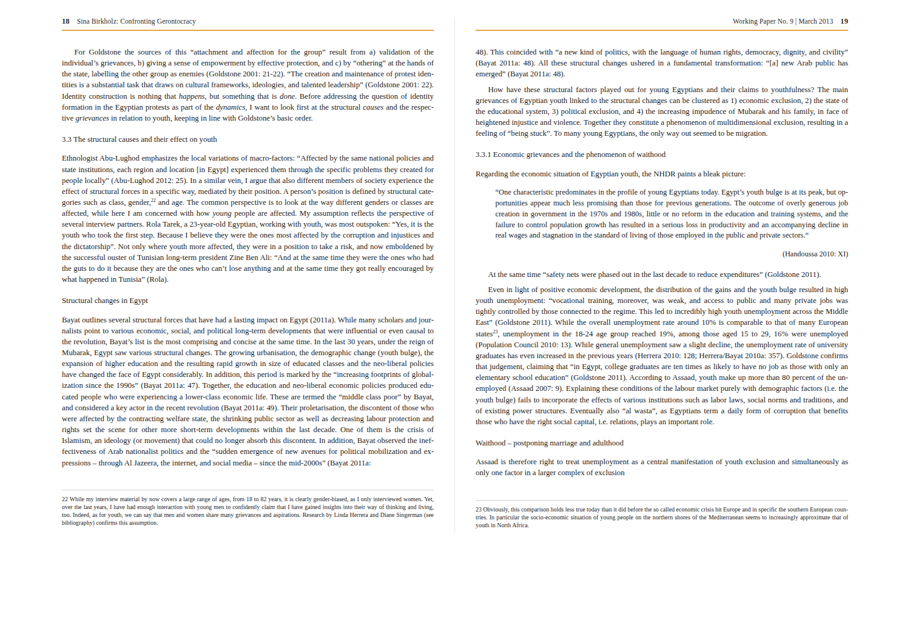18 Sina Birkholz: Confronting Gerontocracy
For Goldstone the sources of this “attachment and affection for the group” result from a) validation of the individual’s grievances, b) giving a sense of empowerment by effective protection, and c) by “othering” at the hands of the state, labelling the other group as enemies (Goldstone 2001: 21-22). “The creation and maintenance of protest identities is a substantial task that draws on cultural frameworks, ideologies, and talented leadership” (Goldstone 2001: 22). Identity construction is nothing that happens, but something that is done. Before addressing the question of identity formation in the Egyptian protests as part of the dynamics, I want to look first at the structural causes and the respective grievances in relation to youth, keeping in line with Goldstone’s basic order.
3.3 The structural causes and their effect on youth
Ethnologist Abu-Lughod emphasizes the local variations of macro-factors: “Affected by the same national policies and state institutions, each region and location [in Egypt] experienced them through the specific problems they created for people locally” (Abu-Lughod 2012: 25). In a similar vein, I argue that also different members of society experience the effect of structural forces in a specific way, mediated by their position. A person’s position is defined by structural categories such as class, gender,22 and age. The common perspective is to look at the way different genders or classes are affected, while here I am concerned with how young people are affected. My assumption reflects the perspective of several interview partners. Rola Tarek, a 23-year-old Egyptian, working with youth, was most outspoken: “Yes, it is the youth who took the first step. Because I believe they were the ones most affected by the corruption and injustices and the dictatorship”. Not only where youth more affected, they were in a position to take a risk, and now emboldened by the successful ouster of Tunisian long-term president Zine Ben Ali: “And at the same time they were the ones who had the guts to do it because they are the ones who can’t lose anything and at the same time they got really encouraged by what happened in Tunisia” (Rola).
Structural changes in Egypt
Bayat outlines several structural forces that have had a lasting impact on Egypt (2011a). While many scholars and journalists point to various economic, social, and political long-term developments that were influential or even causal to the revolution, Bayat’s list is the most comprising and concise at the same time. In the last 30 years, under the reign of Mubarak, Egypt saw various structural changes. The growing urbanisation, the demographic change (youth bulge), the expansion of higher education and the resulting rapid growth in size of educated classes and the neo-liberal policies have changed the face of Egypt considerably. In addition, this period is marked by the “increasing footprints of globalization since the 1990s” (Bayat 2011a: 47). Together, the education and neo-liberal economic policies produced educated people who were experiencing a lower-class economic life. These are termed the “middle class poor” by Bayat, and considered a key actor in the recent revolution (Bayat 2011a: 49). Their proletarisation, the discontent of those who were affected by the contracting welfare state, the shrinking public sector as well as decreasing labour protection and rights set the scene for other more short-term developments within the last decade. One of them is the crisis of Islamism, an ideology (or movement) that could no longer absorb this discontent. In addition, Bayat observed the ineffectiveness of Arab nationalist politics and the “sudden emergence of new avenues for political mobilization and expressions – through Al Jazeera, the internet, and social media – since the mid-2000s” (Bayat 2011a:
22 While my interview material by now covers a large range of ages, from 18 to 82 years, it is clearly gender-biased, as I only interviewed women. Yet, over the last years, I have had enough interaction with young men to confidently claim that I have gained insights into their way of thinking and living, too. Indeed, as for youth, we can say that men and women share many grievances and aspirations. Research by Linda Herrera and Diane Singerman (see bibliography) confirms this assumption.
Working Paper No. 9 | March 2013 19
48). This coincided with “a new kind of politics, with the language of human rights, democracy, dignity, and civility” (Bayat 2011a: 48). All these structural changes ushered in a fundamental transformation: “[a] new Arab public has emerged” (Bayat 2011a: 48).
How have these structural factors played out for young Egyptians and their claims to youthfulness? The main grievances of Egyptian youth linked to the structural changes can be clustered as 1) economic exclusion, 2) the state of the educational system, 3) political exclusion, and 4) the increasing impudence of Mubarak and his family, in face of heightened injustice and violence. Together they constitute a phenomenon of multidimensional exclusion, resulting in a feeling of “being stuck”. To many young Egyptians, the only way out seemed to be migration.
3.3.1 Economic grievances and the phenomenon of waithood
Regarding the economic situation of Egyptian youth, the NHDR paints a bleak picture:
“One characteristic predominates in the profile of young Egyptians today. Egypt’s youth bulge is at its peak, but opportunities appear much less promising than those for previous generations. The outcome of overly generous job creation in government in the 1970s and 1980s, little or no reform in the education and training systems, and the failure to control population growth has resulted in a serious loss in productivity and an accompanying decline in real wages and stagnation in the standard of living of those employed in the public and private sectors.“
(Handoussa 2010: XI)
At the same time “safety nets were phased out in the last decade to reduce expenditures” (Goldstone 2011).
Even in light of positive economic development, the distribution of the gains and the youth bulge resulted in high youth unemployment: “vocational training, moreover, was weak, and access to public and many private jobs was tightly controlled by those connected to the regime. This led to incredibly high youth unemployment across the Middle East” (Goldstone 2011). While the overall unemployment rate around 10% is comparable to that of many European states23, unemployment in the 18-24 age group reached 19%, among those aged 15 to 29, 16% were unemployed (Population Council 2010: 13). While general unemployment saw a slight decline, the unemployment rate of university graduates has even increased in the previous years (Herrera 2010: 128; Herrera/Bayat 2010a: 357). Goldstone confirms that judgement, claiming that “in Egypt, college graduates are ten times as likely to have no job as those with only an elementary school education” (Goldstone 2011). According to Assaad, youth make up more than 80 percent of the unemployed (Assaad 2007: 9). Explaining these conditions of the labour market purely with demographic factors (i.e. the youth bulge) fails to incorporate the effects of various institutions such as labor laws, social norms and traditions, and of existing power structures. Eventually also “al wasta”, as Egyptians term a daily form of corruption that benefits those who have the right social capital, i.e. relations, plays an important role.
Waithood – postponing marriage and adulthood
Assaad is therefore right to treat unemployment as a central manifestation of youth exclusion and simultaneously as only one factor in a larger complex of exclusion
23 Obviously, this comparison holds less true today than it did before the so called economic crisis hit Europe and in specific the southern European countries. In particular the socio-economic situation of young people on the northern shores of the Mediterranean seems to increasingly approximate that of youth in North Africa.